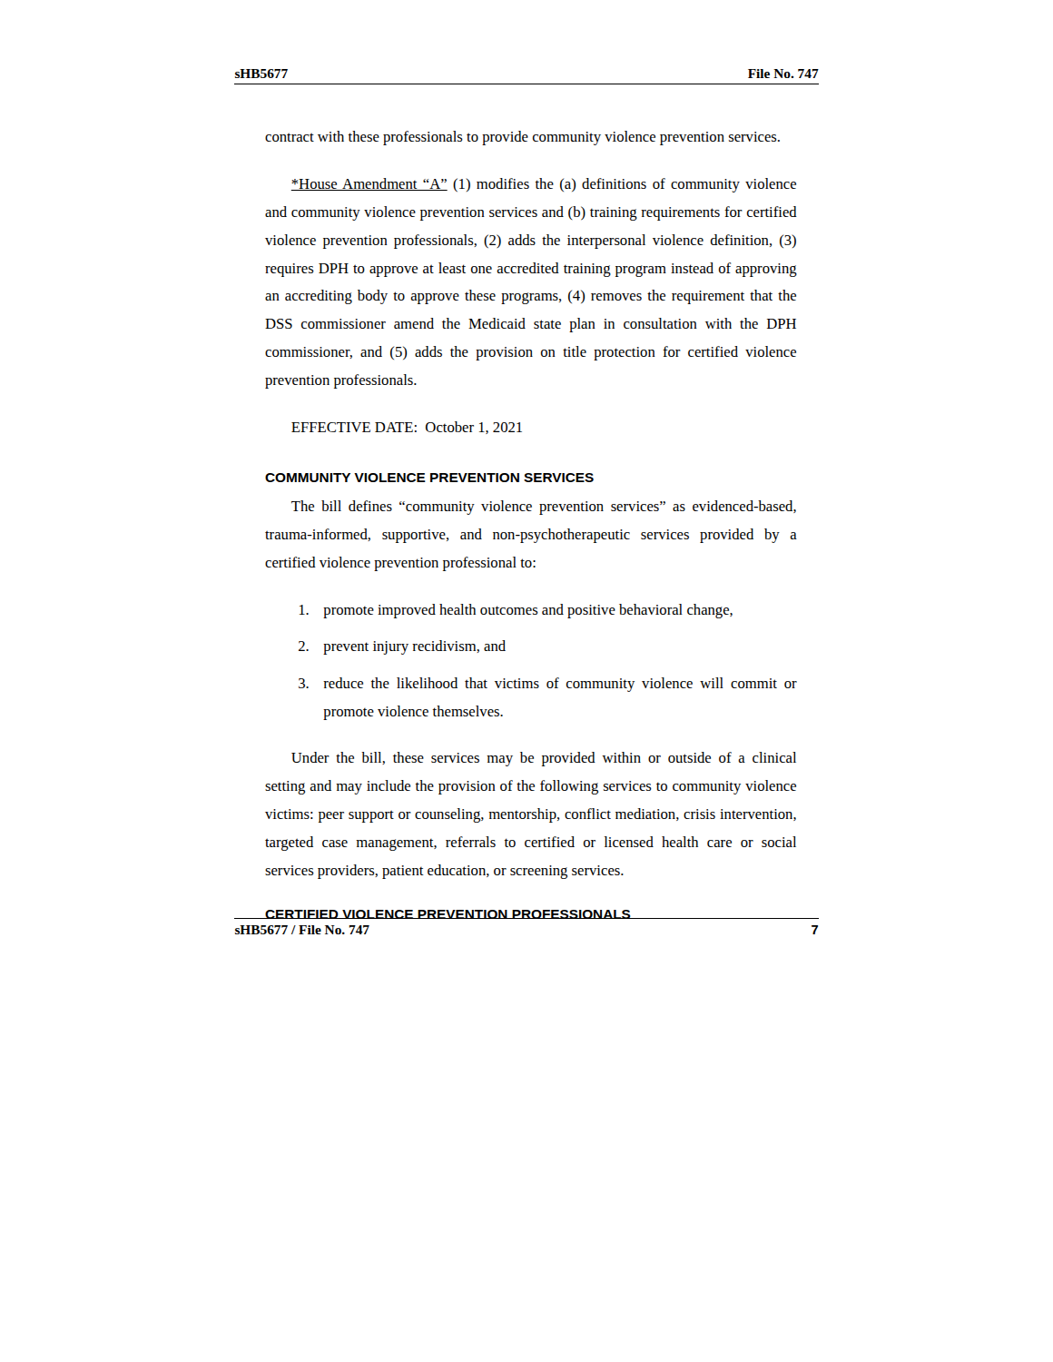sHB5677 File No. 747
contract with these professionals to provide community violence prevention services.
*House Amendment “A” (1) modifies the (a) definitions of community violence and community violence prevention services and (b) training requirements for certified violence prevention professionals, (2) adds the interpersonal violence definition, (3) requires DPH to approve at least one accredited training program instead of approving an accrediting body to approve these programs, (4) removes the requirement that the DSS commissioner amend the Medicaid state plan in consultation with the DPH commissioner, and (5) adds the provision on title protection for certified violence prevention professionals.
EFFECTIVE DATE: October 1, 2021
COMMUNITY VIOLENCE PREVENTION SERVICES
The bill defines “community violence prevention services” as evidenced-based, trauma-informed, supportive, and non-psychotherapeutic services provided by a certified violence prevention professional to:
promote improved health outcomes and positive behavioral change,
prevent injury recidivism, and
reduce the likelihood that victims of community violence will commit or promote violence themselves.
Under the bill, these services may be provided within or outside of a clinical setting and may include the provision of the following services to community violence victims: peer support or counseling, mentorship, conflict mediation, crisis intervention, targeted case management, referrals to certified or licensed health care or social services providers, patient education, or screening services.
CERTIFIED VIOLENCE PREVENTION PROFESSIONALS
sHB5677 / File No. 747 7